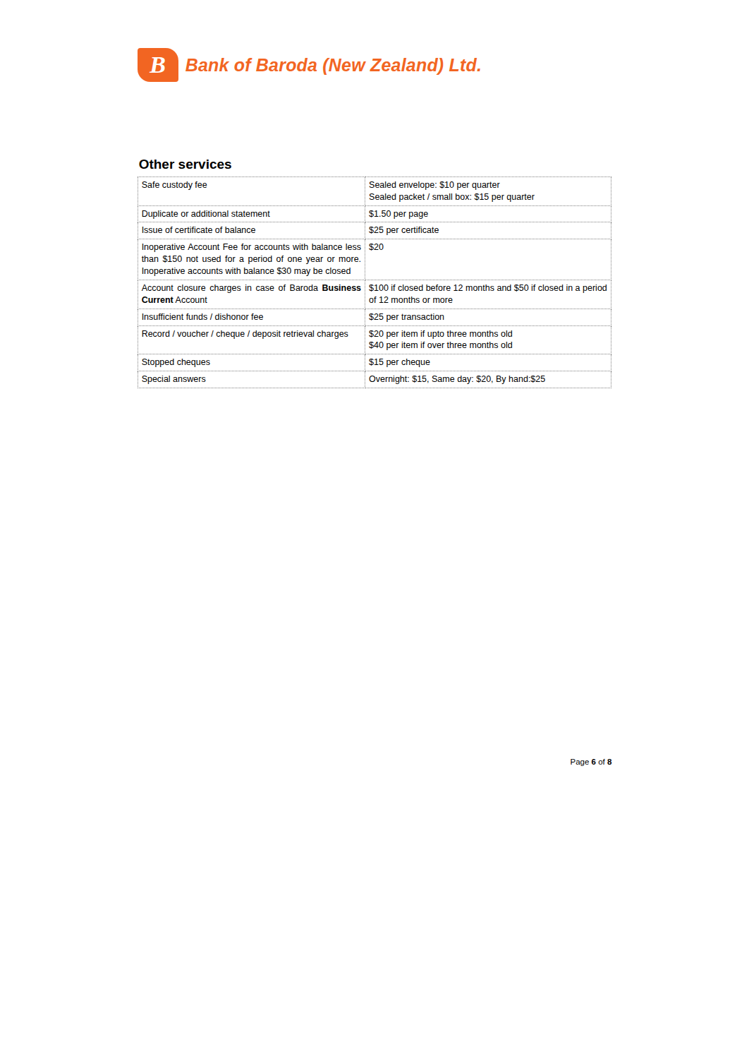Bank of Baroda (New Zealand) Ltd.
Other services
| Safe custody fee | Sealed envelope: $10 per quarter Sealed packet / small box: $15 per quarter |
| Duplicate or additional statement | $1.50 per page |
| Issue of certificate of balance | $25 per certificate |
| Inoperative Account Fee for accounts with balance less than $150 not used for a period of one year or more. Inoperative accounts with balance $30 may be closed | $20 |
| Account closure charges in case of Baroda Business Current Account | $100 if closed before 12 months and $50 if closed in a period of 12 months or more |
| Insufficient funds / dishonor fee | $25 per transaction |
| Record / voucher / cheque / deposit retrieval charges | $20 per item if upto three months old $40 per item if over three months old |
| Stopped cheques | $15 per cheque |
| Special answers | Overnight: $15, Same day: $20, By hand:$25 |
Page 6 of 8